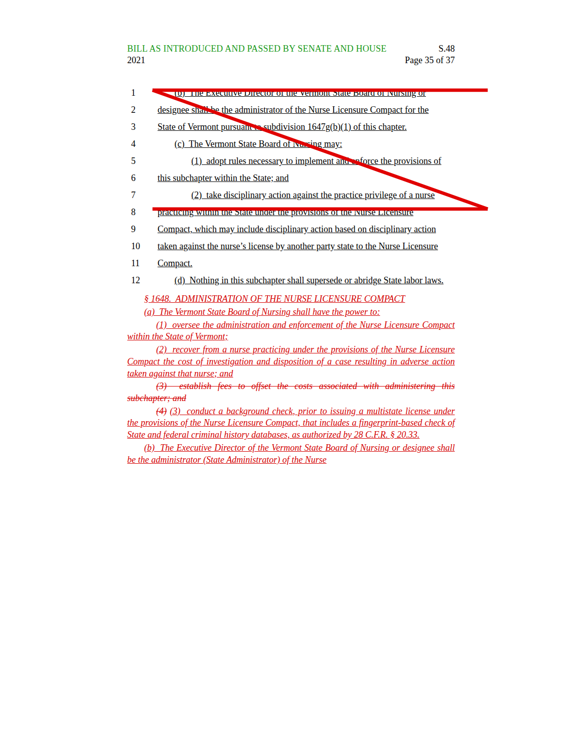BILL AS INTRODUCED AND PASSED BY SENATE AND HOUSE
2021
S.48
Page 35 of 37
1
(b) The Executive Director of the Vermont State Board of Nursing or
2
designee shall be the administrator of the Nurse Licensure Compact for the
3
State of Vermont pursuant to subdivision 1647g(b)(1) of this chapter.
4
(c) The Vermont State Board of Nursing may:
5
(1) adopt rules necessary to implement and enforce the provisions of
6
this subchapter within the State; and
7
(2) take disciplinary action against the practice privilege of a nurse
8
practicing within the State under the provisions of the Nurse Licensure
9
Compact, which may include disciplinary action based on disciplinary action
10
taken against the nurse’s license by another party state to the Nurse Licensure
11
Compact.
12
(d) Nothing in this subchapter shall supersede or abridge State labor laws.
§ 1648. ADMINISTRATION OF THE NURSE LICENSURE COMPACT
(a) The Vermont State Board of Nursing shall have the power to:
(1) oversee the administration and enforcement of the Nurse Licensure Compact within the State of Vermont;
(2) recover from a nurse practicing under the provisions of the Nurse Licensure Compact the cost of investigation and disposition of a case resulting in adverse action taken against that nurse; and
(3) establish fees to offset the costs associated with administering this subchapter; and
(4) (3) conduct a background check, prior to issuing a multistate license under the provisions of the Nurse Licensure Compact, that includes a fingerprint-based check of State and federal criminal history databases, as authorized by 28 C.F.R. § 20.33.
(b) The Executive Director of the Vermont State Board of Nursing or designee shall be the administrator (State Administrator) of the Nurse